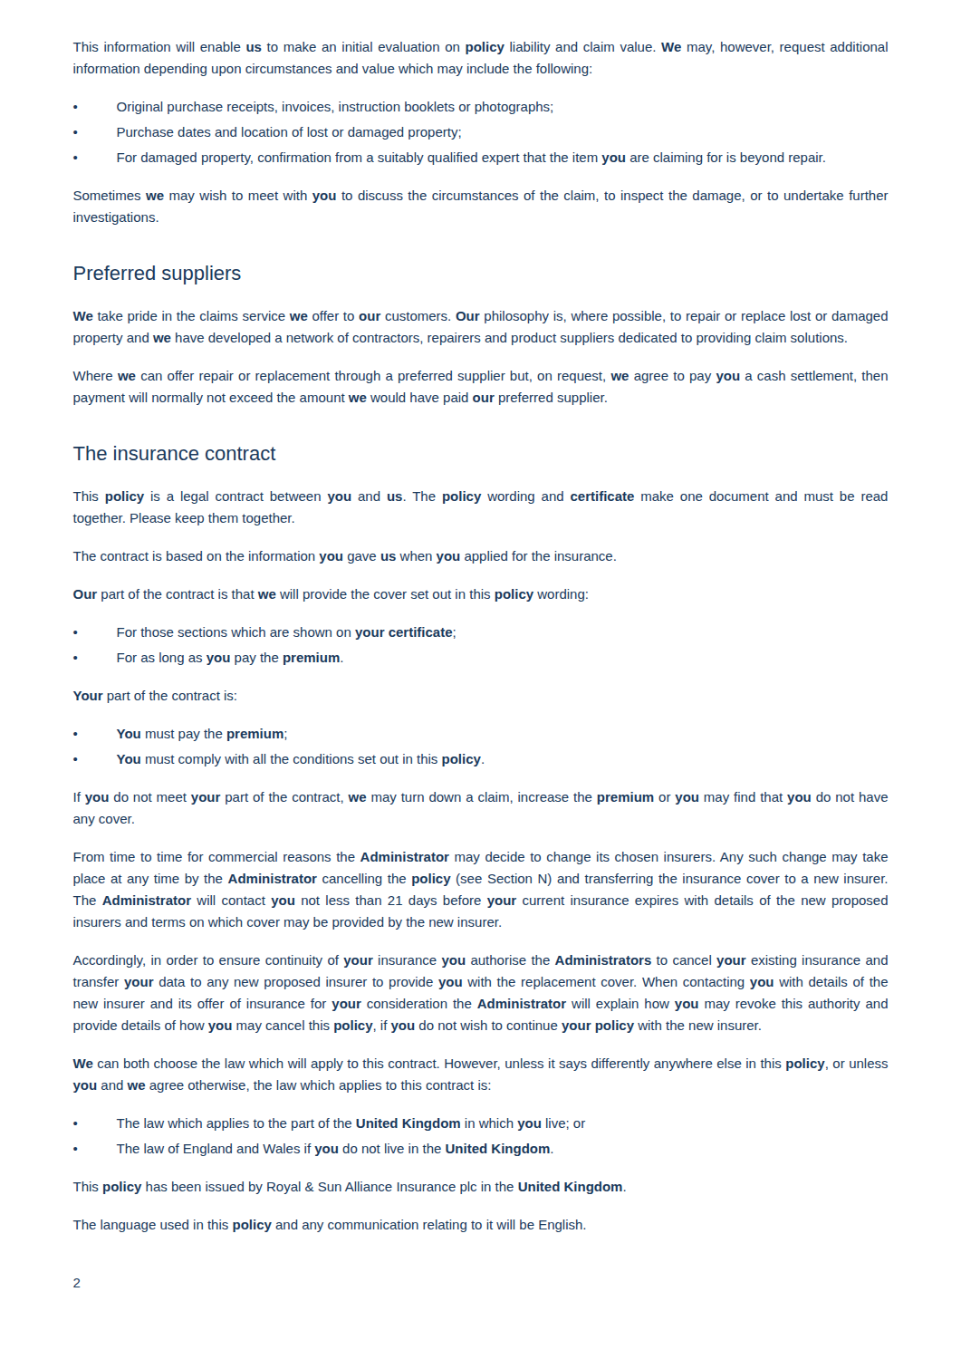This information will enable us to make an initial evaluation on policy liability and claim value. We may, however, request additional information depending upon circumstances and value which may include the following:
Original purchase receipts, invoices, instruction booklets or photographs;
Purchase dates and location of lost or damaged property;
For damaged property, confirmation from a suitably qualified expert that the item you are claiming for is beyond repair.
Sometimes we may wish to meet with you to discuss the circumstances of the claim, to inspect the damage, or to undertake further investigations.
Preferred suppliers
We take pride in the claims service we offer to our customers. Our philosophy is, where possible, to repair or replace lost or damaged property and we have developed a network of contractors, repairers and product suppliers dedicated to providing claim solutions.
Where we can offer repair or replacement through a preferred supplier but, on request, we agree to pay you a cash settlement, then payment will normally not exceed the amount we would have paid our preferred supplier.
The insurance contract
This policy is a legal contract between you and us. The policy wording and certificate make one document and must be read together. Please keep them together.
The contract is based on the information you gave us when you applied for the insurance.
Our part of the contract is that we will provide the cover set out in this policy wording:
For those sections which are shown on your certificate;
For as long as you pay the premium.
Your part of the contract is:
You must pay the premium;
You must comply with all the conditions set out in this policy.
If you do not meet your part of the contract, we may turn down a claim, increase the premium or you may find that you do not have any cover.
From time to time for commercial reasons the Administrator may decide to change its chosen insurers. Any such change may take place at any time by the Administrator cancelling the policy (see Section N) and transferring the insurance cover to a new insurer. The Administrator will contact you not less than 21 days before your current insurance expires with details of the new proposed insurers and terms on which cover may be provided by the new insurer.
Accordingly, in order to ensure continuity of your insurance you authorise the Administrators to cancel your existing insurance and transfer your data to any new proposed insurer to provide you with the replacement cover. When contacting you with details of the new insurer and its offer of insurance for your consideration the Administrator will explain how you may revoke this authority and provide details of how you may cancel this policy, if you do not wish to continue your policy with the new insurer.
We can both choose the law which will apply to this contract. However, unless it says differently anywhere else in this policy, or unless you and we agree otherwise, the law which applies to this contract is:
The law which applies to the part of the United Kingdom in which you live; or
The law of England and Wales if you do not live in the United Kingdom.
This policy has been issued by Royal & Sun Alliance Insurance plc in the United Kingdom.
The language used in this policy and any communication relating to it will be English.
2